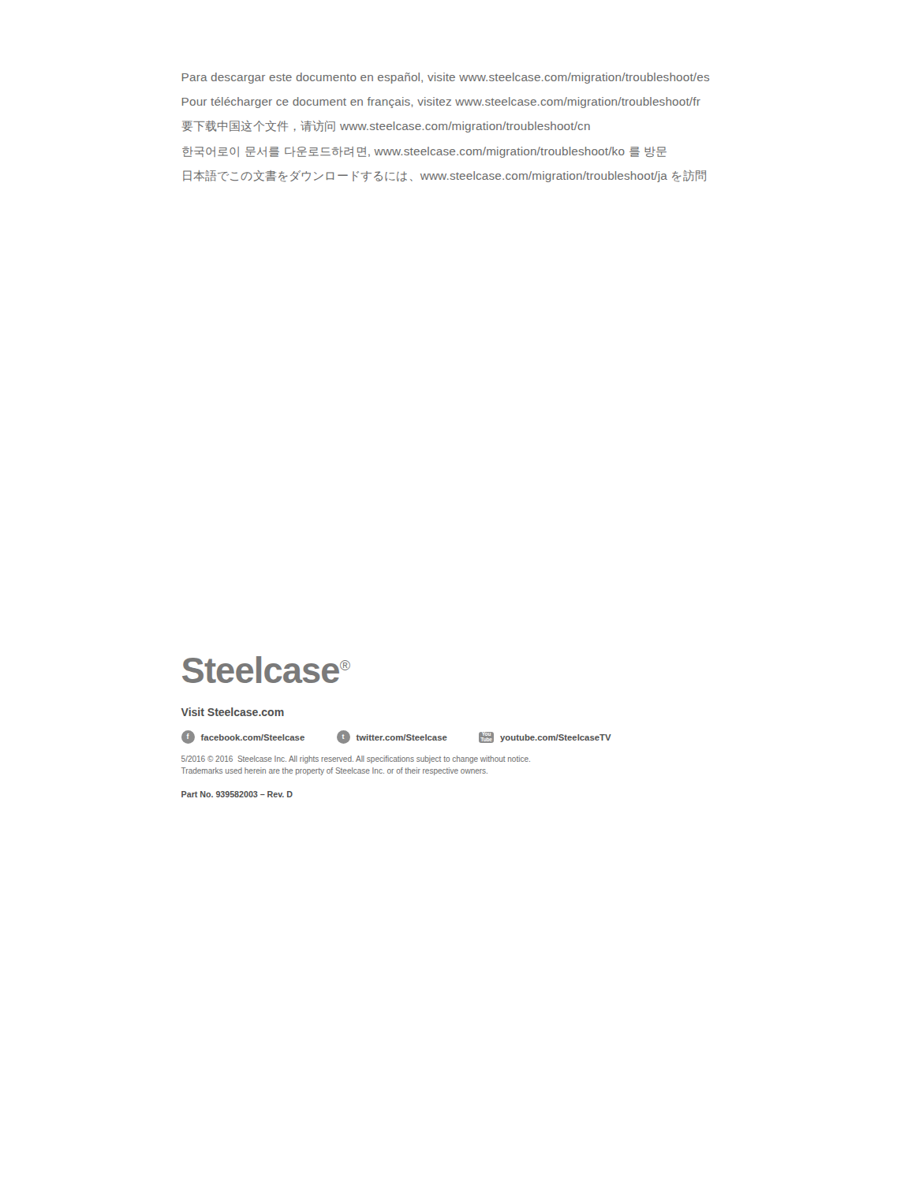Para descargar este documento en español, visite www.steelcase.com/migration/troubleshoot/es
Pour télécharger ce document en français, visitez www.steelcase.com/migration/troubleshoot/fr
要下载中国这个文件，请访问 www.steelcase.com/migration/troubleshoot/cn
한국어로이 문서를 다운로드하려면, www.steelcase.com/migration/troubleshoot/ko 를 방문
日本語でこの文書をダウンロードするには、www.steelcase.com/migration/troubleshoot/ja を訪問
Steelcase®
Visit Steelcase.com
ffacebook.com/Steelcase ttwitter.com/Steelcase You Tubeyoutube.com/SteelcaseTV
5/2016 © 2016 Steelcase Inc. All rights reserved. All specifications subject to change without notice.
Trademarks used herein are the property of Steelcase Inc. or of their respective owners.
Part No. 939582003 – Rev. D